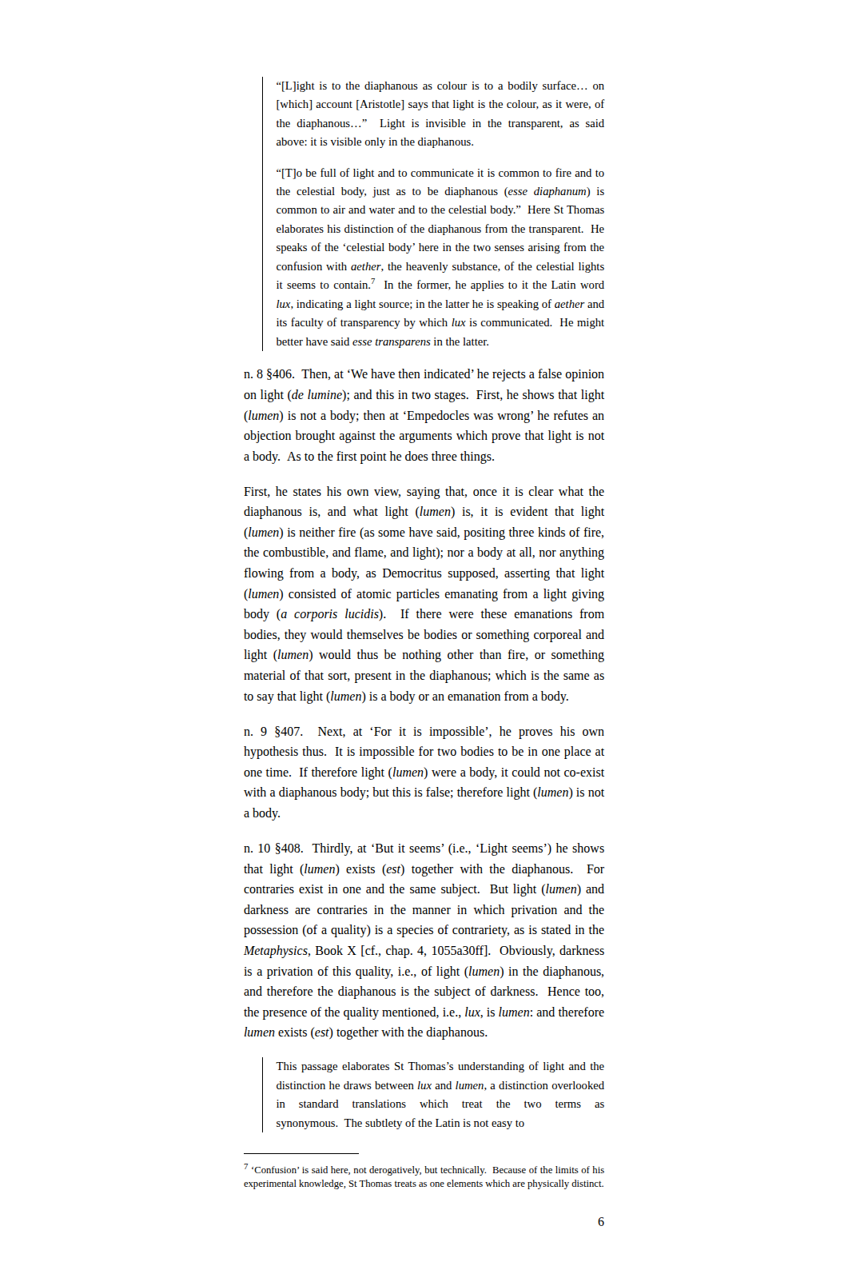“[L]ight is to the diaphanous as colour is to a bodily surface… on [which] account [Aristotle] says that light is the colour, as it were, of the diaphanous…” Light is invisible in the transparent, as said above: it is visible only in the diaphanous.
“[T]o be full of light and to communicate it is common to fire and to the celestial body, just as to be diaphanous (esse diaphanum) is common to air and water and to the celestial body.” Here St Thomas elaborates his distinction of the diaphanous from the transparent. He speaks of the ‘celestial body’ here in the two senses arising from the confusion with aether, the heavenly substance, of the celestial lights it seems to contain.7 In the former, he applies to it the Latin word lux, indicating a light source; in the latter he is speaking of aether and its faculty of transparency by which lux is communicated. He might better have said esse transparens in the latter.
n. 8 §406. Then, at ‘We have then indicated’ he rejects a false opinion on light (de lumine); and this in two stages. First, he shows that light (lumen) is not a body; then at ‘Empedocles was wrong’ he refutes an objection brought against the arguments which prove that light is not a body. As to the first point he does three things.
First, he states his own view, saying that, once it is clear what the diaphanous is, and what light (lumen) is, it is evident that light (lumen) is neither fire (as some have said, positing three kinds of fire, the combustible, and flame, and light); nor a body at all, nor anything flowing from a body, as Democritus supposed, asserting that light (lumen) consisted of atomic particles emanating from a light giving body (a corporis lucidis). If there were these emanations from bodies, they would themselves be bodies or something corporeal and light (lumen) would thus be nothing other than fire, or something material of that sort, present in the diaphanous; which is the same as to say that light (lumen) is a body or an emanation from a body.
n. 9 §407. Next, at ‘For it is impossible’, he proves his own hypothesis thus. It is impossible for two bodies to be in one place at one time. If therefore light (lumen) were a body, it could not co-exist with a diaphanous body; but this is false; therefore light (lumen) is not a body.
n. 10 §408. Thirdly, at ‘But it seems’ (i.e., ‘Light seems’) he shows that light (lumen) exists (est) together with the diaphanous. For contraries exist in one and the same subject. But light (lumen) and darkness are contraries in the manner in which privation and the possession (of a quality) is a species of contrariety, as is stated in the Metaphysics, Book X [cf., chap. 4, 1055a30ff]. Obviously, darkness is a privation of this quality, i.e., of light (lumen) in the diaphanous, and therefore the diaphanous is the subject of darkness. Hence too, the presence of the quality mentioned, i.e., lux, is lumen: and therefore lumen exists (est) together with the diaphanous.
This passage elaborates St Thomas’s understanding of light and the distinction he draws between lux and lumen, a distinction overlooked in standard translations which treat the two terms as synonymous. The subtlety of the Latin is not easy to
7‘Confusion’ is said here, not derogatively, but technically. Because of the limits of his experimental knowledge, St Thomas treats as one elements which are physically distinct.
6